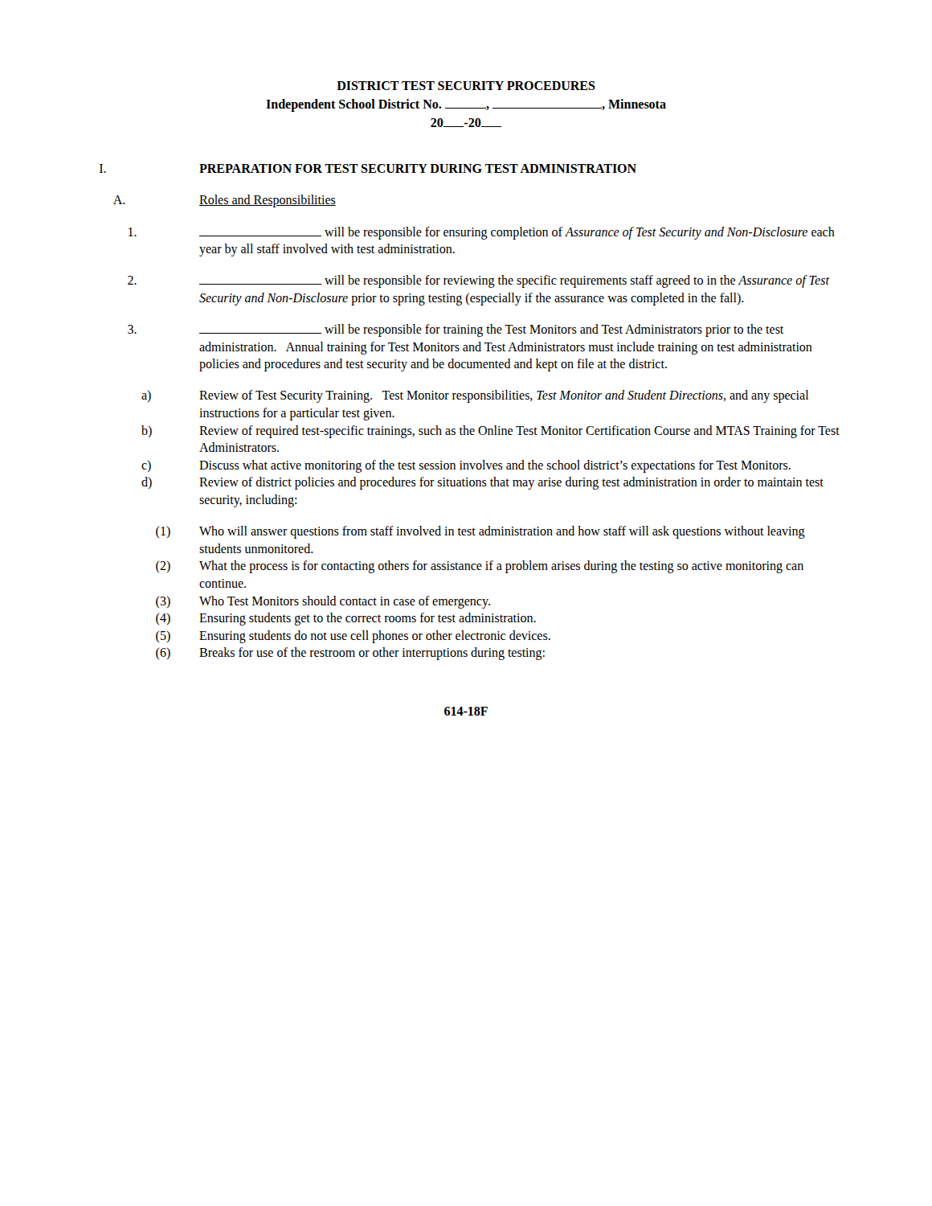DISTRICT TEST SECURITY PROCEDURES Independent School District No. , , Minnesota 20 -20
| I. | PREPARATION FOR TEST SECURITY DURING TEST ADMINISTRATION |
| A. | Roles and Responsibilities |
| 1. | will be responsible for ensuring completion of Assurance of Test Security and Non-Disclosure each year by all staff involved with test administration. |
| 2. | will be responsible for reviewing the specific requirements staff agreed to in the Assurance of Test Security and Non-Disclosure prior to spring testing (especially if the assurance was completed in the fall). |
| 3. | will be responsible for training the Test Monitors and Test Administrators prior to the test administration. Annual training for Test Monitors and Test Administrators must include training on test administration policies and procedures and test security and be documented and kept on file at the district. |
| a) | Review of Test Security Training. Test Monitor responsibilities, Test Monitor and Student Directions , and any special instructions for a particular test given. |
| b) | Review of required test-specific trainings, such as the Online Test Monitor Certification Course and MTAS Training for Test Administrators. |
| c) | Discuss what active monitoring of the test session involves and the school district’s expectations for Test Monitors. |
| d) | Review of district policies and procedures for situations that may arise during test administration in order to maintain test security, including: |
| (1) | Who will answer questions from staff involved in test administration and how staff will ask questions without leaving students unmonitored. |
| (2) | What the process is for contacting others for assistance if a problem arises during the testing so active monitoring can continue. |
| (3) | Who Test Monitors should contact in case of emergency. |
| (4) | Ensuring students get to the correct rooms for test administration. |
| (5) | Ensuring students do not use cell phones or other electronic devices. |
| (6) | Breaks for use of the restroom or other interruptions during testing: |
614-18F